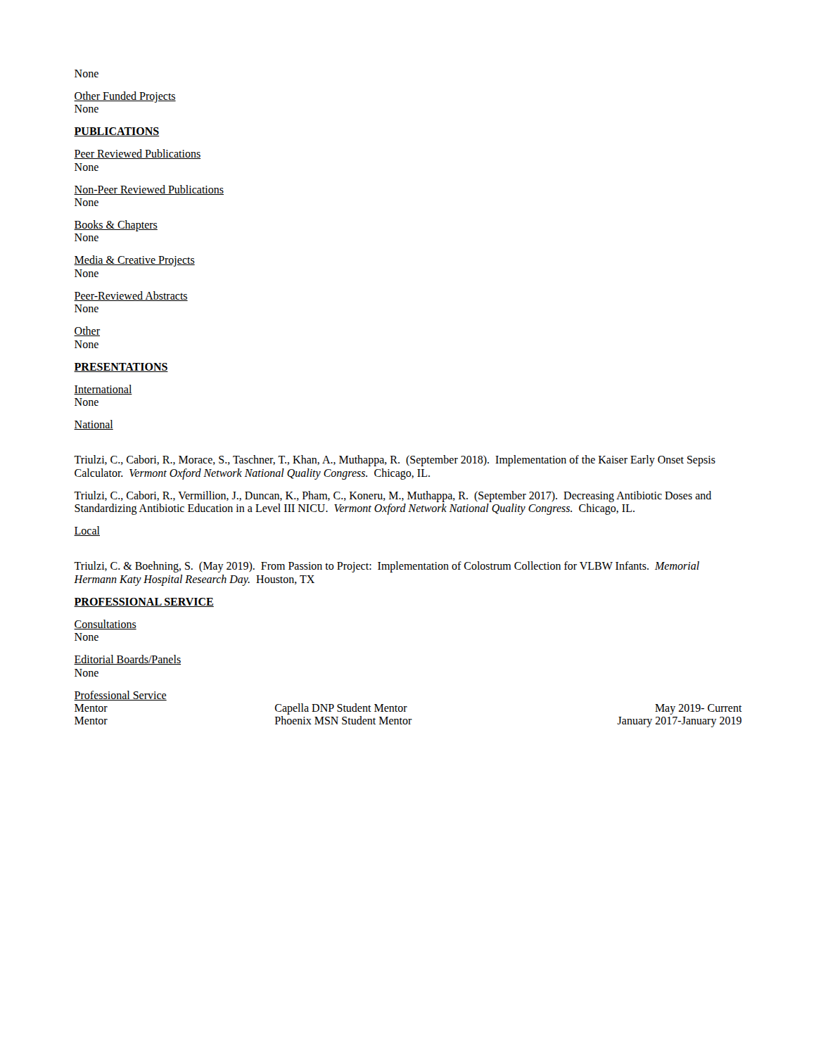None
Other Funded Projects
None
PUBLICATIONS
Peer Reviewed Publications
None
Non-Peer Reviewed Publications
None
Books & Chapters
None
Media & Creative Projects
None
Peer-Reviewed Abstracts
None
Other
None
PRESENTATIONS
International
None
National
Triulzi, C., Cabori, R., Morace, S., Taschner, T., Khan, A., Muthappa, R. (September 2018). Implementation of the Kaiser Early Onset Sepsis Calculator. Vermont Oxford Network National Quality Congress. Chicago, IL.
Triulzi, C., Cabori, R., Vermillion, J., Duncan, K., Pham, C., Koneru, M., Muthappa, R. (September 2017). Decreasing Antibiotic Doses and Standardizing Antibiotic Education in a Level III NICU. Vermont Oxford Network National Quality Congress. Chicago, IL.
Local
Triulzi, C. & Boehning, S. (May 2019). From Passion to Project: Implementation of Colostrum Collection for VLBW Infants. Memorial Hermann Katy Hospital Research Day. Houston, TX
PROFESSIONAL SERVICE
Consultations
None
Editorial Boards/Panels
None
Professional Service
| Mentor | Capella DNP Student Mentor | May 2019- Current |
| Mentor | Phoenix MSN Student Mentor | January 2017-January 2019 |